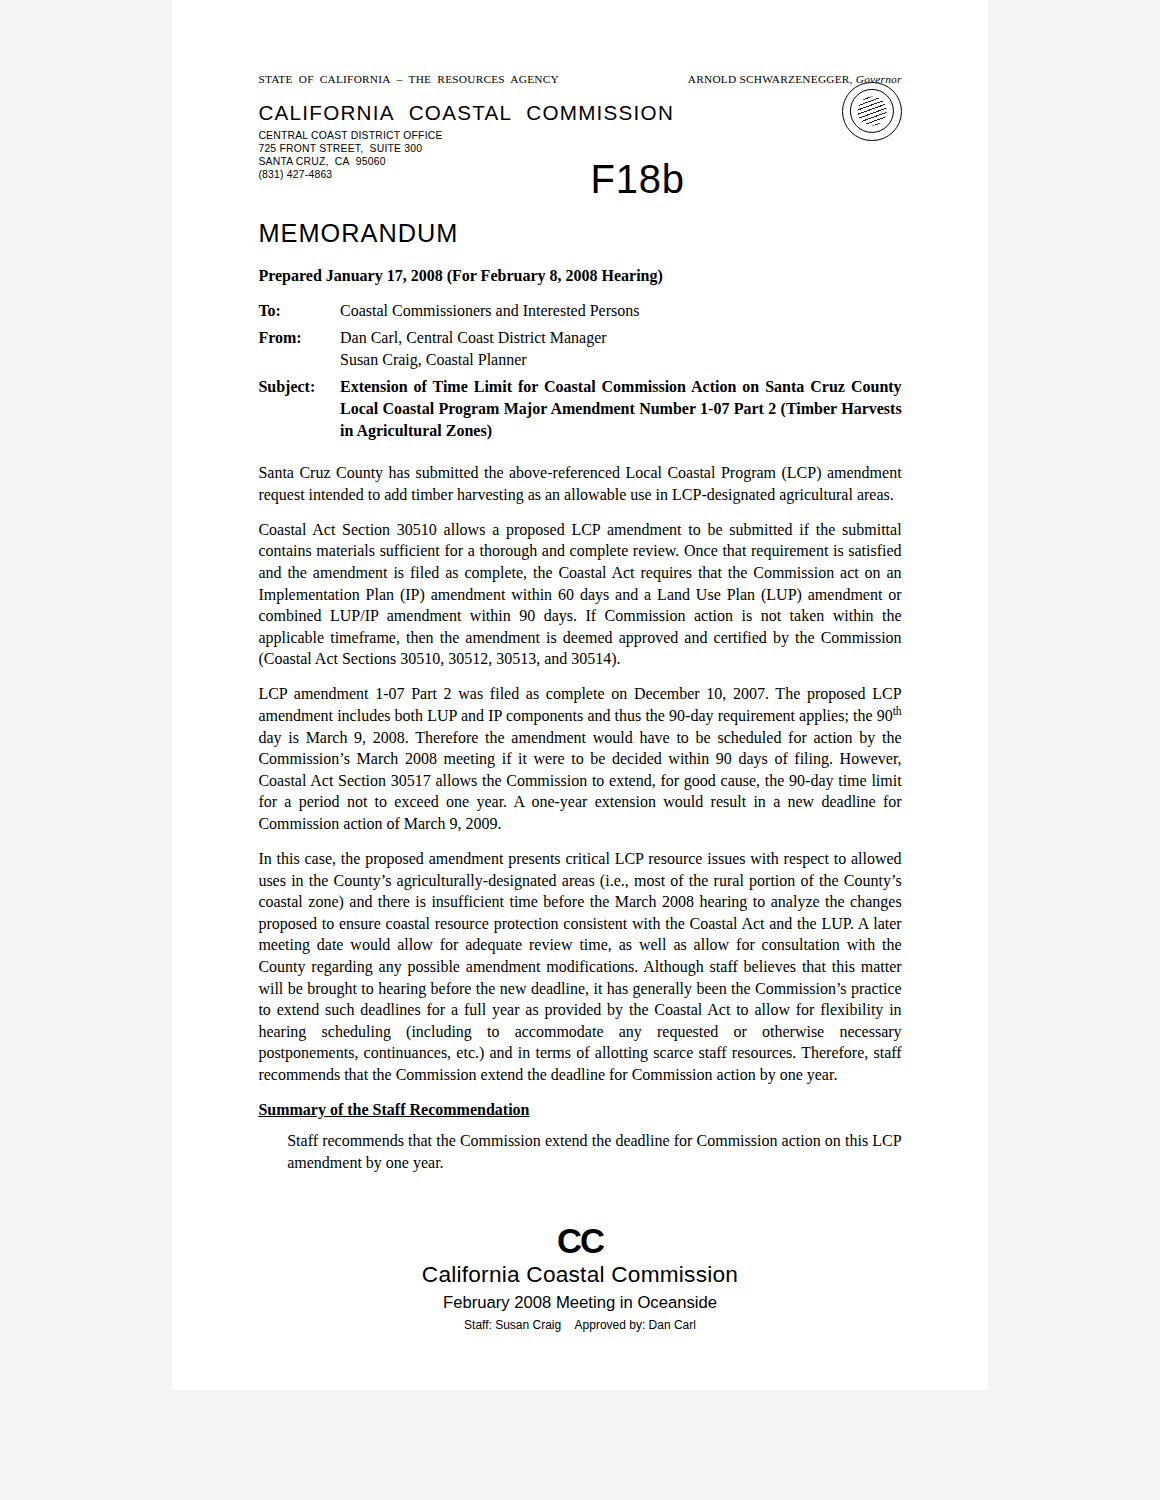State of California – The Resources Agency
ARNOLD SCHWARZENEGGER, Governor
CALIFORNIA COASTAL COMMISSION
Central Coast District Office
725 FRONT STREET, SUITE 300
SANTA CRUZ, CA 95060
(831) 427-4863
F18b
MEMORANDUM
Prepared January 17, 2008 (For February 8, 2008 Hearing)
| To: | Coastal Commissioners and Interested Persons |
| From: | Dan Carl, Central Coast District Manager Susan Craig, Coastal Planner |
| Subject: | Extension of Time Limit for Coastal Commission Action on Santa Cruz County Local Coastal Program Major Amendment Number 1-07 Part 2 (Timber Harvests in Agricultural Zones) |
Santa Cruz County has submitted the above-referenced Local Coastal Program (LCP) amendment request intended to add timber harvesting as an allowable use in LCP-designated agricultural areas.
Coastal Act Section 30510 allows a proposed LCP amendment to be submitted if the submittal contains materials sufficient for a thorough and complete review. Once that requirement is satisfied and the amendment is filed as complete, the Coastal Act requires that the Commission act on an Implementation Plan (IP) amendment within 60 days and a Land Use Plan (LUP) amendment or combined LUP/IP amendment within 90 days. If Commission action is not taken within the applicable timeframe, then the amendment is deemed approved and certified by the Commission (Coastal Act Sections 30510, 30512, 30513, and 30514).
LCP amendment 1-07 Part 2 was filed as complete on December 10, 2007. The proposed LCP amendment includes both LUP and IP components and thus the 90-day requirement applies; the 90th day is March 9, 2008. Therefore the amendment would have to be scheduled for action by the Commission’s March 2008 meeting if it were to be decided within 90 days of filing. However, Coastal Act Section 30517 allows the Commission to extend, for good cause, the 90-day time limit for a period not to exceed one year. A one-year extension would result in a new deadline for Commission action of March 9, 2009.
In this case, the proposed amendment presents critical LCP resource issues with respect to allowed uses in the County’s agriculturally-designated areas (i.e., most of the rural portion of the County’s coastal zone) and there is insufficient time before the March 2008 hearing to analyze the changes proposed to ensure coastal resource protection consistent with the Coastal Act and the LUP. A later meeting date would allow for adequate review time, as well as allow for consultation with the County regarding any possible amendment modifications. Although staff believes that this matter will be brought to hearing before the new deadline, it has generally been the Commission’s practice to extend such deadlines for a full year as provided by the Coastal Act to allow for flexibility in hearing scheduling (including to accommodate any requested or otherwise necessary postponements, continuances, etc.) and in terms of allotting scarce staff resources. Therefore, staff recommends that the Commission extend the deadline for Commission action by one year.
Summary of the Staff Recommendation
Staff recommends that the Commission extend the deadline for Commission action on this LCP amendment by one year.
CC
California Coastal Commission
February 2008 Meeting in Oceanside
Staff: Susan Craig Approved by: Dan Carl